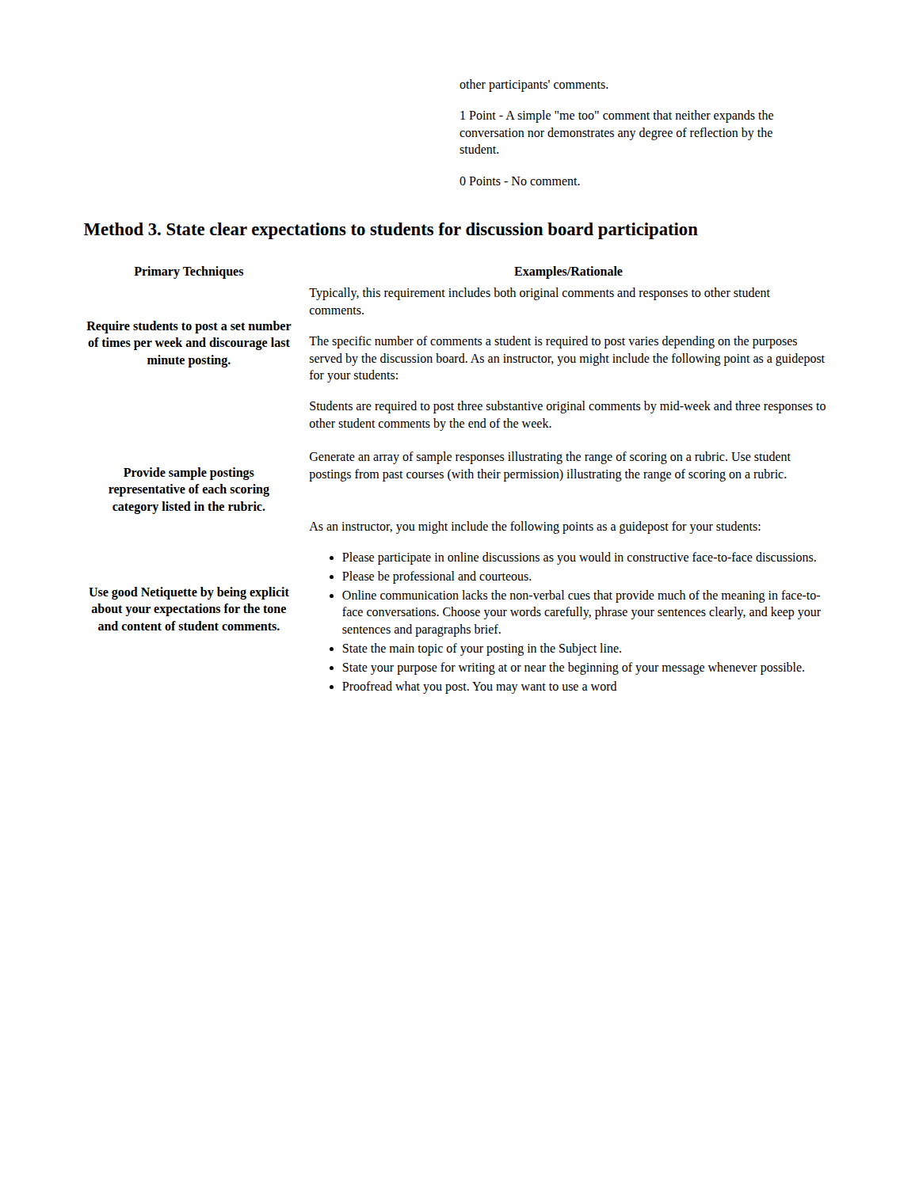other participants' comments.
1 Point - A simple "me too" comment that neither expands the conversation nor demonstrates any degree of reflection by the student.
0 Points - No comment.
Method 3. State clear expectations to students for discussion board participation
| Primary Techniques | Examples/Rationale |
| --- | --- |
| Require students to post a set number of times per week and discourage last minute posting. | Typically, this requirement includes both original comments and responses to other student comments. The specific number of comments a student is required to post varies depending on the purposes served by the discussion board. As an instructor, you might include the following point as a guidepost for your students: Students are required to post three substantive original comments by mid-week and three responses to other student comments by the end of the week. |
| Provide sample postings representative of each scoring category listed in the rubric. | Generate an array of sample responses illustrating the range of scoring on a rubric. Use student postings from past courses (with their permission) illustrating the range of scoring on a rubric. |
| Use good Netiquette by being explicit about your expectations for the tone and content of student comments. | As an instructor, you might include the following points as a guidepost for your students: Please participate in online discussions as you would in constructive face-to-face discussions. Please be professional and courteous. Online communication lacks the non-verbal cues that provide much of the meaning in face-to-face conversations. Choose your words carefully, phrase your sentences clearly, and keep your sentences and paragraphs brief. State the main topic of your posting in the Subject line. State your purpose for writing at or near the beginning of your message whenever possible. Proofread what you post. You may want to use a word |